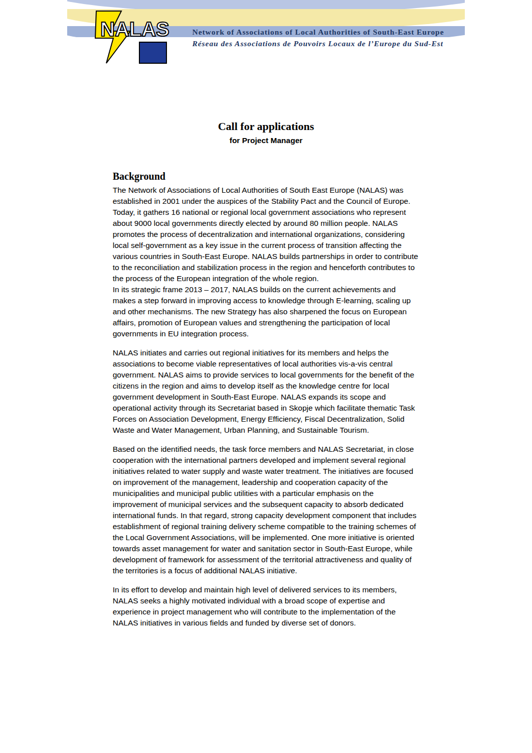NALAS
Network of Associations of Local Authorities of South-East Europe
Réseau des Associations de Pouvoirs Locaux de l’Europe du Sud-Est
Call for applications
for Project Manager
Background
The Network of Associations of Local Authorities of South East Europe (NALAS) was established in 2001 under the auspices of the Stability Pact and the Council of Europe. Today, it gathers 16 national or regional local government associations who represent about 9000 local governments directly elected by around 80 million people. NALAS promotes the process of decentralization and international organizations, considering local self-government as a key issue in the current process of transition affecting the various countries in South-East Europe. NALAS builds partnerships in order to contribute to the reconciliation and stabilization process in the region and henceforth contributes to the process of the European integration of the whole region.
In its strategic frame 2013 – 2017, NALAS builds on the current achievements and makes a step forward in improving access to knowledge through E-learning, scaling up and other mechanisms. The new Strategy has also sharpened the focus on European affairs, promotion of European values and strengthening the participation of local governments in EU integration process.
NALAS initiates and carries out regional initiatives for its members and helps the associations to become viable representatives of local authorities vis-a-vis central government. NALAS aims to provide services to local governments for the benefit of the citizens in the region and aims to develop itself as the knowledge centre for local government development in South-East Europe. NALAS expands its scope and operational activity through its Secretariat based in Skopje which facilitate thematic Task Forces on Association Development, Energy Efficiency, Fiscal Decentralization, Solid Waste and Water Management, Urban Planning, and Sustainable Tourism.
Based on the identified needs, the task force members and NALAS Secretariat, in close cooperation with the international partners developed and implement several regional initiatives related to water supply and waste water treatment. The initiatives are focused on improvement of the management, leadership and cooperation capacity of the municipalities and municipal public utilities with a particular emphasis on the improvement of municipal services and the subsequent capacity to absorb dedicated international funds. In that regard, strong capacity development component that includes establishment of regional training delivery scheme compatible to the training schemes of the Local Government Associations, will be implemented. One more initiative is oriented towards asset management for water and sanitation sector in South-East Europe, while development of framework for assessment of the territorial attractiveness and quality of the territories is a focus of additional NALAS initiative.
In its effort to develop and maintain high level of delivered services to its members, NALAS seeks a highly motivated individual with a broad scope of expertise and experience in project management who will contribute to the implementation of the NALAS initiatives in various fields and funded by diverse set of donors.